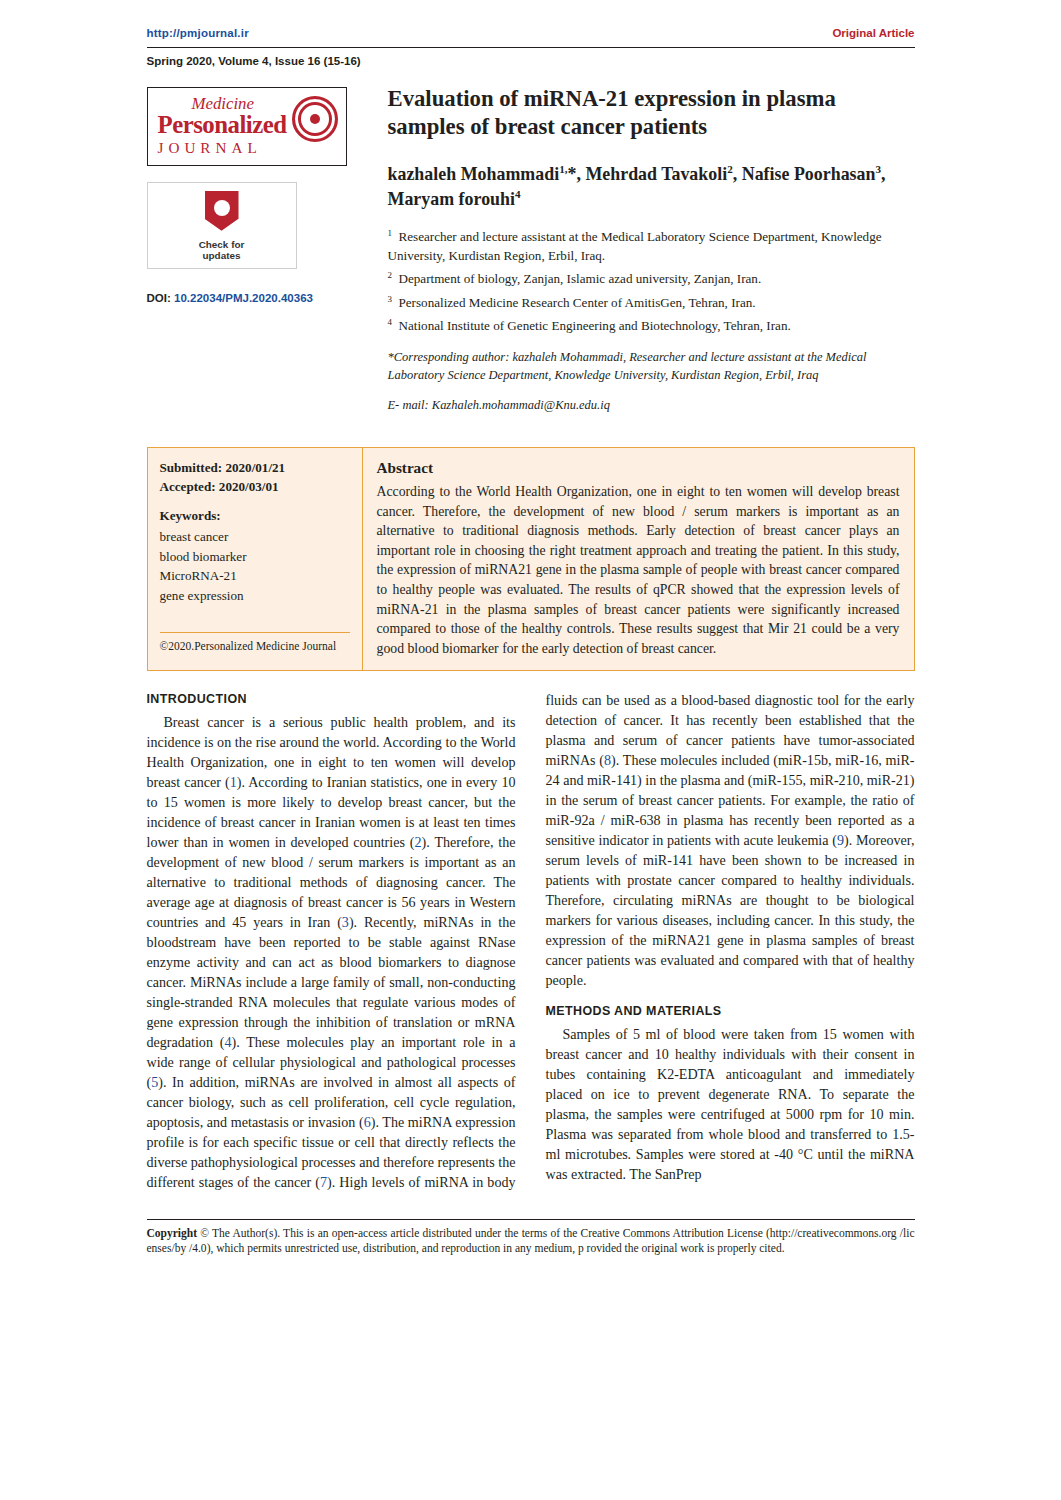http://pmjournal.ir Original Article
Spring 2020, Volume 4, Issue 16 (15-16)
Medicine Personalized JOURNAL
Check for
updates
DOI: 10.22034/PMJ.2020.40363
Evaluation of miRNA-21 expression in plasma samples of breast cancer patients
kazhaleh Mohammadi1,*, Mehrdad Tavakoli2, Nafise Poorhasan3, Maryam forouhi4
1 Researcher and lecture assistant at the Medical Laboratory Science Department, Knowledge University, Kurdistan Region, Erbil, Iraq.
2 Department of biology, Zanjan, Islamic azad university, Zanjan, Iran.
3 Personalized Medicine Research Center of AmitisGen, Tehran, Iran.
4 National Institute of Genetic Engineering and Biotechnology, Tehran, Iran.
*Corresponding author: kazhaleh Mohammadi, Researcher and lecture assistant at the Medical Laboratory Science Department, Knowledge University, Kurdistan Region, Erbil, Iraq
E- mail: Kazhaleh.mohammadi@Knu.edu.iq
Submitted: 2020/01/21
Accepted: 2020/03/01
Keywords:
breast cancer
blood biomarker
MicroRNA-21
gene expression
©2020.Personalized Medicine Journal
Abstract
According to the World Health Organization, one in eight to ten women will develop breast cancer. Therefore, the development of new blood / serum markers is important as an alternative to traditional diagnosis methods. Early detection of breast cancer plays an important role in choosing the right treatment approach and treating the patient. In this study, the expression of miRNA21 gene in the plasma sample of people with breast cancer compared to healthy people was evaluated. The results of qPCR showed that the expression levels of miRNA-21 in the plasma samples of breast cancer patients were significantly increased compared to those of the healthy controls. These results suggest that Mir 21 could be a very good blood biomarker for the early detection of breast cancer.
INTRODUCTION
Breast cancer is a serious public health problem, and its incidence is on the rise around the world. According to the World Health Organization, one in eight to ten women will develop breast cancer (1). According to Iranian statistics, one in every 10 to 15 women is more likely to develop breast cancer, but the incidence of breast cancer in Iranian women is at least ten times lower than in women in developed countries (2). Therefore, the development of new blood / serum markers is important as an alternative to traditional methods of diagnosing cancer. The average age at diagnosis of breast cancer is 56 years in Western countries and 45 years in Iran (3). Recently, miRNAs in the bloodstream have been reported to be stable against RNase enzyme activity and can act as blood biomarkers to diagnose cancer. MiRNAs include a large family of small, non-conducting single-stranded RNA molecules that regulate various modes of gene expression through the inhibition of translation or mRNA degradation (4). These molecules play an important role in a wide range of cellular physiological and pathological processes (5). In addition, miRNAs are involved in almost all aspects of cancer biology, such as cell proliferation, cell cycle regulation, apoptosis, and metastasis or invasion (6). The miRNA expression profile is for each specific tissue or cell that directly reflects the diverse pathophysiological processes and therefore represents the different stages of the cancer (7). High levels of miRNA in body fluids can be used as a blood-based diagnostic tool for the early detection of cancer. It has recently been established that the plasma and serum of cancer patients have tumor-associated miRNAs (8). These molecules included (miR-15b, miR-16, miR-24 and miR-141) in the plasma and (miR-155, miR-210, miR-21) in the serum of breast cancer patients. For example, the ratio of miR-92a / miR-638 in plasma has recently been reported as a sensitive indicator in patients with acute leukemia (9). Moreover, serum levels of miR-141 have been shown to be increased in patients with prostate cancer compared to healthy individuals. Therefore, circulating miRNAs are thought to be biological markers for various diseases, including cancer. In this study, the expression of the miRNA21 gene in plasma samples of breast cancer patients was evaluated and compared with that of healthy people.
METHODS AND MATERIALS
Samples of 5 ml of blood were taken from 15 women with breast cancer and 10 healthy individuals with their consent in tubes containing K2-EDTA anticoagulant and immediately placed on ice to prevent degenerate RNA. To separate the plasma, the samples were centrifuged at 5000 rpm for 10 min. Plasma was separated from whole blood and transferred to 1.5-ml microtubes. Samples were stored at -40 °C until the miRNA was extracted. The SanPrep
Copyright © The Author(s). This is an open-access article distributed under the terms of the Creative Commons Attribution License (http://creativecommons.org /lic enses/by /4.0), which permits unrestricted use, distribution, and reproduction in any medium, p rovided the original work is properly cited.